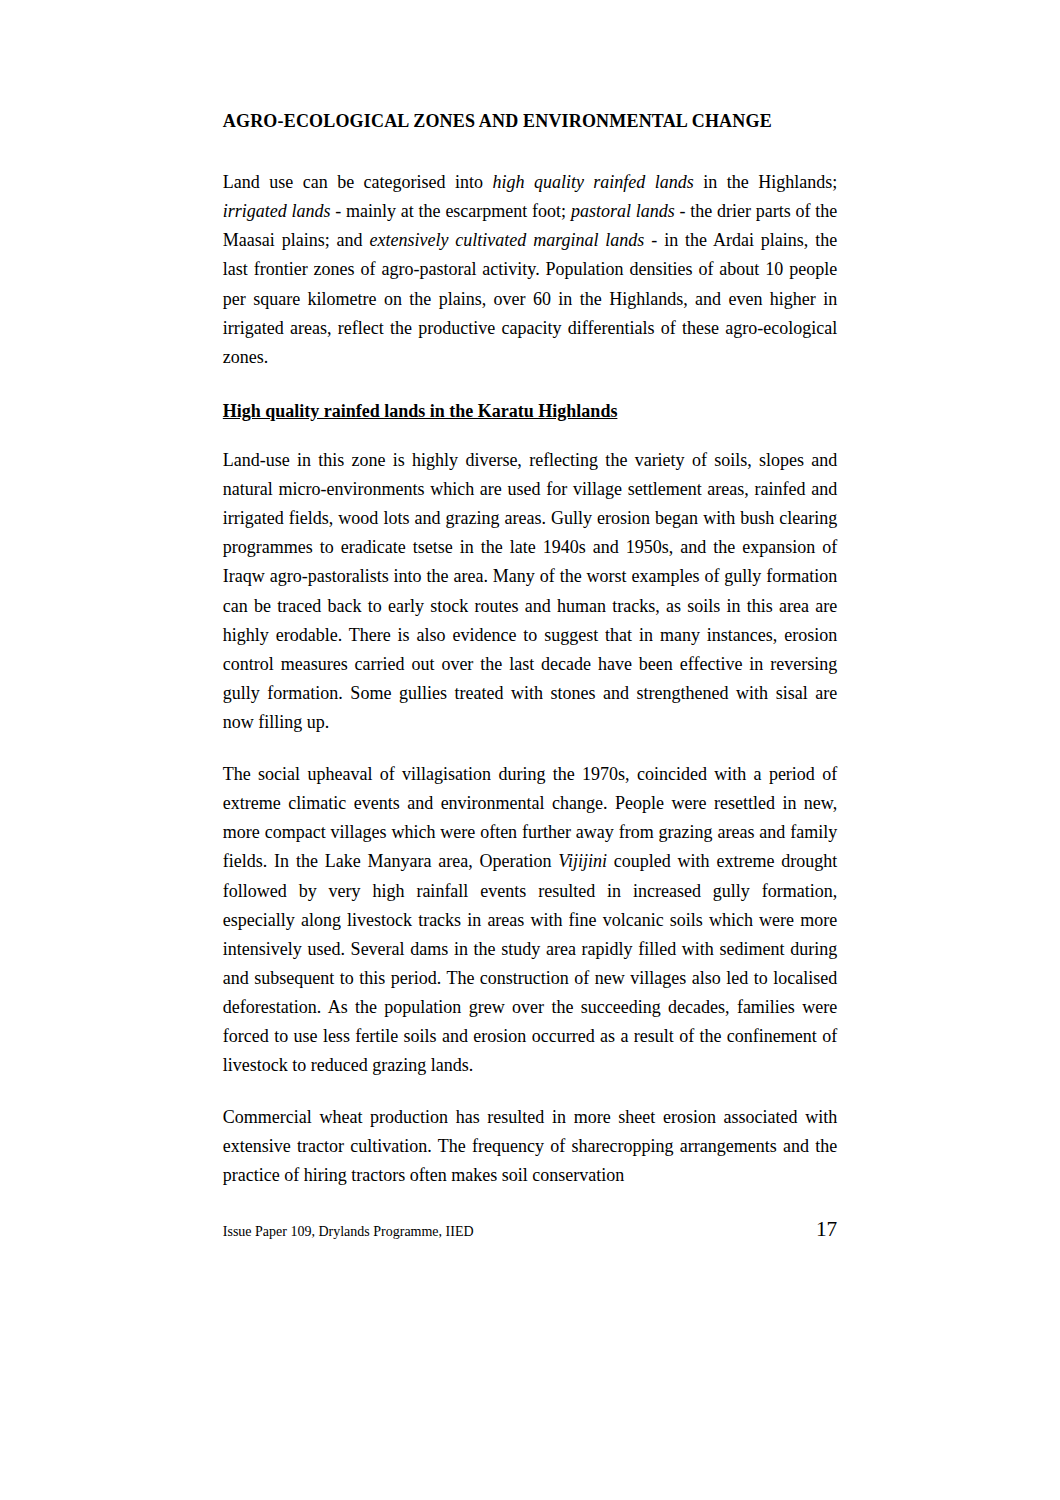AGRO-ECOLOGICAL ZONES AND ENVIRONMENTAL CHANGE
Land use can be categorised into high quality rainfed lands in the Highlands; irrigated lands - mainly at the escarpment foot; pastoral lands - the drier parts of the Maasai plains; and extensively cultivated marginal lands - in the Ardai plains, the last frontier zones of agro-pastoral activity. Population densities of about 10 people per square kilometre on the plains, over 60 in the Highlands, and even higher in irrigated areas, reflect the productive capacity differentials of these agro-ecological zones.
High quality rainfed lands in the Karatu Highlands
Land-use in this zone is highly diverse, reflecting the variety of soils, slopes and natural micro-environments which are used for village settlement areas, rainfed and irrigated fields, wood lots and grazing areas. Gully erosion began with bush clearing programmes to eradicate tsetse in the late 1940s and 1950s, and the expansion of Iraqw agro-pastoralists into the area. Many of the worst examples of gully formation can be traced back to early stock routes and human tracks, as soils in this area are highly erodable. There is also evidence to suggest that in many instances, erosion control measures carried out over the last decade have been effective in reversing gully formation. Some gullies treated with stones and strengthened with sisal are now filling up.
The social upheaval of villagisation during the 1970s, coincided with a period of extreme climatic events and environmental change. People were resettled in new, more compact villages which were often further away from grazing areas and family fields. In the Lake Manyara area, Operation Vijijini coupled with extreme drought followed by very high rainfall events resulted in increased gully formation, especially along livestock tracks in areas with fine volcanic soils which were more intensively used. Several dams in the study area rapidly filled with sediment during and subsequent to this period. The construction of new villages also led to localised deforestation. As the population grew over the succeeding decades, families were forced to use less fertile soils and erosion occurred as a result of the confinement of livestock to reduced grazing lands.
Commercial wheat production has resulted in more sheet erosion associated with extensive tractor cultivation. The frequency of sharecropping arrangements and the practice of hiring tractors often makes soil conservation
Issue Paper 109, Drylands Programme, IIED 17